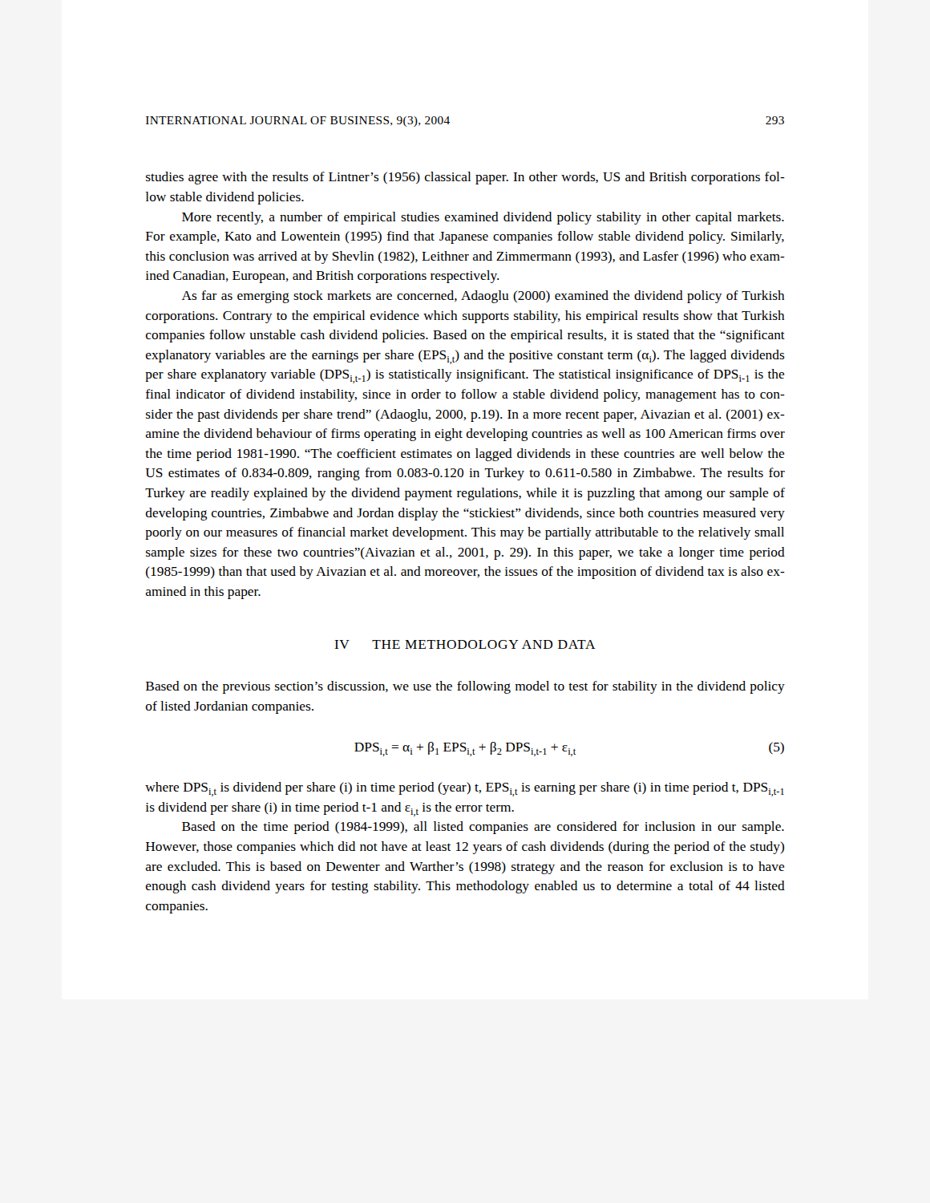International Journal of Business, 9(3), 2004 293
studies agree with the results of Lintner’s (1956) classical paper. In other words, US and British corporations follow stable dividend policies.
More recently, a number of empirical studies examined dividend policy stability in other capital markets. For example, Kato and Lowentein (1995) find that Japanese companies follow stable dividend policy. Similarly, this conclusion was arrived at by Shevlin (1982), Leithner and Zimmermann (1993), and Lasfer (1996) who examined Canadian, European, and British corporations respectively.
As far as emerging stock markets are concerned, Adaoglu (2000) examined the dividend policy of Turkish corporations. Contrary to the empirical evidence which supports stability, his empirical results show that Turkish companies follow unstable cash dividend policies. Based on the empirical results, it is stated that the “significant explanatory variables are the earnings per share (EPSi,t) and the positive constant term (αi). The lagged dividends per share explanatory variable (DPSi,t-1) is statistically insignificant. The statistical insignificance of DPSi-1 is the final indicator of dividend instability, since in order to follow a stable dividend policy, management has to consider the past dividends per share trend” (Adaoglu, 2000, p.19). In a more recent paper, Aivazian et al. (2001) examine the dividend behaviour of firms operating in eight developing countries as well as 100 American firms over the time period 1981-1990. “The coefficient estimates on lagged dividends in these countries are well below the US estimates of 0.834-0.809, ranging from 0.083-0.120 in Turkey to 0.611-0.580 in Zimbabwe. The results for Turkey are readily explained by the dividend payment regulations, while it is puzzling that among our sample of developing countries, Zimbabwe and Jordan display the “stickiest” dividends, since both countries measured very poorly on our measures of financial market development. This may be partially attributable to the relatively small sample sizes for these two countries”(Aivazian et al., 2001, p. 29). In this paper, we take a longer time period (1985-1999) than that used by Aivazian et al. and moreover, the issues of the imposition of dividend tax is also examined in this paper.
IVThe Methodology and Data
Based on the previous section’s discussion, we use the following model to test for stability in the dividend policy of listed Jordanian companies.
DPSi,t = αi + β1 EPSi,t + β2 DPSi,t-1 + εi,t (5)
where DPSi,t is dividend per share (i) in time period (year) t, EPSi,t is earning per share (i) in time period t, DPSi,t-1 is dividend per share (i) in time period t-1 and εi,t is the error term.
Based on the time period (1984-1999), all listed companies are considered for inclusion in our sample. However, those companies which did not have at least 12 years of cash dividends (during the period of the study) are excluded. This is based on Dewenter and Warther’s (1998) strategy and the reason for exclusion is to have enough cash dividend years for testing stability. This methodology enabled us to determine a total of 44 listed companies.